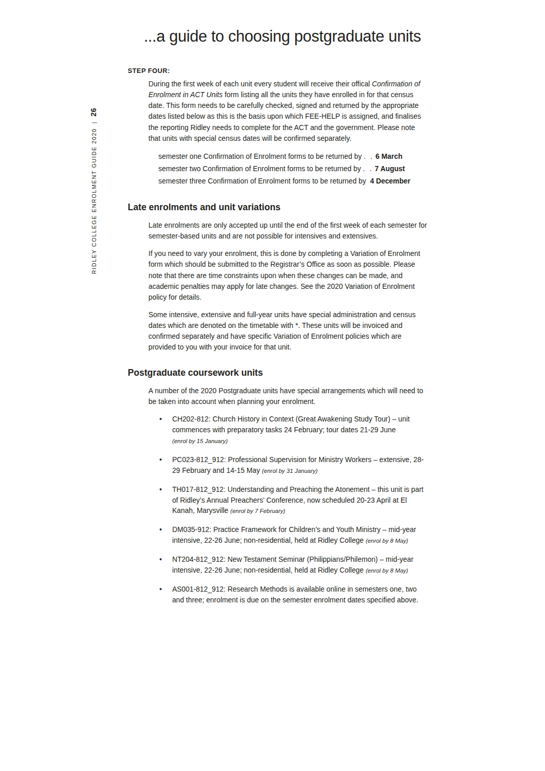RIDLEY COLLEGE ENROLMENT GUIDE 2020 | 26
...a guide to choosing postgraduate units
STEP FOUR:
During the first week of each unit every student will receive their offical Confirmation of Enrolment in ACT Units form listing all the units they have enrolled in for that census date. This form needs to be carefully checked, signed and returned by the appropriate dates listed below as this is the basis upon which FEE-HELP is assigned, and finalises the reporting Ridley needs to complete for the ACT and the government. Please note that units with special census dates will be confirmed separately.
semester one Confirmation of Enrolment forms to be returned by . . 6 March semester two Confirmation of Enrolment forms to be returned by . . 7 August semester three Confirmation of Enrolment forms to be returned by 4 December
Late enrolments and unit variations
Late enrolments are only accepted up until the end of the first week of each semester for semester-based units and are not possible for intensives and extensives.
If you need to vary your enrolment, this is done by completing a Variation of Enrolment form which should be submitted to the Registrar’s Office as soon as possible. Please note that there are time constraints upon when these changes can be made, and academic penalties may apply for late changes. See the 2020 Variation of Enrolment policy for details.
Some intensive, extensive and full-year units have special administration and census dates which are denoted on the timetable with *. These units will be invoiced and confirmed separately and have specific Variation of Enrolment policies which are provided to you with your invoice for that unit.
Postgraduate coursework units
A number of the 2020 Postgraduate units have special arrangements which will need to be taken into account when planning your enrolment.
CH202-812: Church History in Context (Great Awakening Study Tour) – unit commences with preparatory tasks 24 February; tour dates 21-29 June
(enrol by 15 January)
PC023-812_912: Professional Supervision for Ministry Workers – extensive, 28-29 February and 14-15 May (enrol by 31 January)
TH017-812_912: Understanding and Preaching the Atonement – this unit is part of Ridley’s Annual Preachers’ Conference, now scheduled 20-23 April at El Kanah, Marysville (enrol by 7 February)
DM035-912: Practice Framework for Children’s and Youth Ministry – mid-year intensive, 22-26 June; non-residential, held at Ridley College (enrol by 8 May)
NT204-812_912: New Testament Seminar (Philippians/Philemon) – mid-year intensive, 22-26 June; non-residential, held at Ridley College (enrol by 8 May)
AS001-812_912: Research Methods is available online in semesters one, two and three; enrolment is due on the semester enrolment dates specified above.